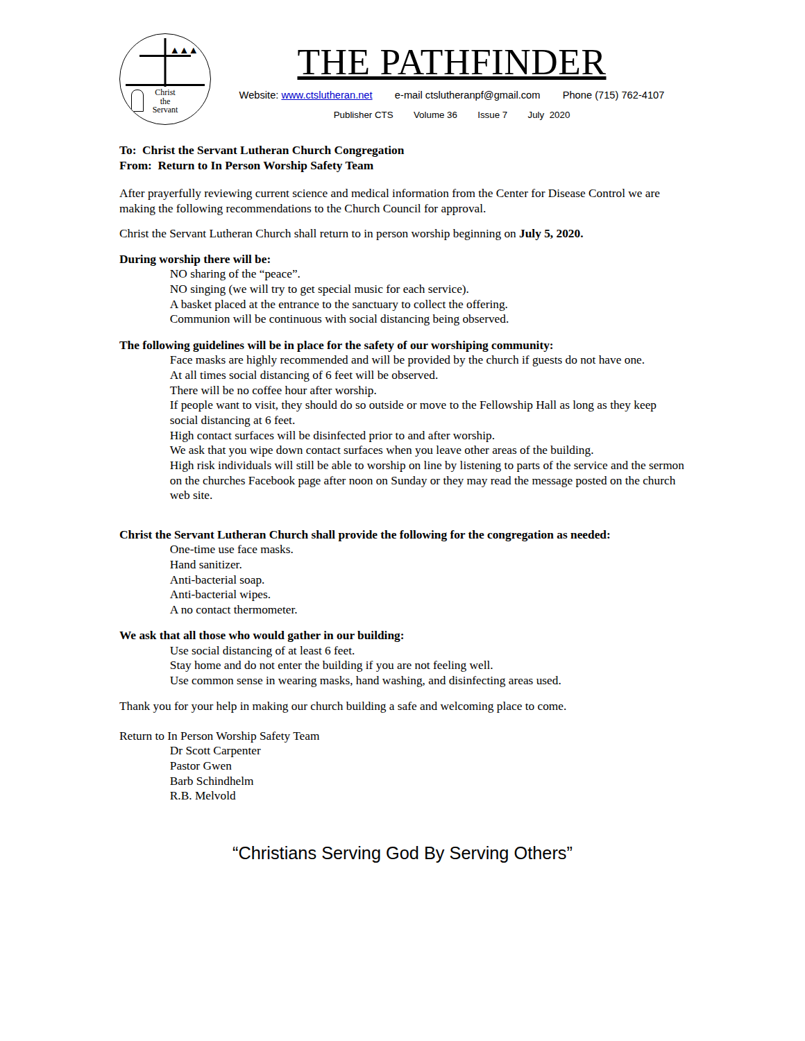▲▲▲
Christ
the
Servant
THE PATHFINDER
Website: www.ctslutheran.net e-mail ctslutheranpf@gmail.com Phone (715) 762-4107
Publisher CTS Volume 36 Issue 7 July 2020
To: Christ the Servant Lutheran Church Congregation
From: Return to In Person Worship Safety Team
After prayerfully reviewing current science and medical information from the Center for Disease Control we are making the following recommendations to the Church Council for approval.
Christ the Servant Lutheran Church shall return to in person worship beginning on July 5, 2020.
During worship there will be:
NO sharing of the “peace”.
NO singing (we will try to get special music for each service).
A basket placed at the entrance to the sanctuary to collect the offering.
Communion will be continuous with social distancing being observed.
The following guidelines will be in place for the safety of our worshiping community:
Face masks are highly recommended and will be provided by the church if guests do not have one.
At all times social distancing of 6 feet will be observed.
There will be no coffee hour after worship.
If people want to visit, they should do so outside or move to the Fellowship Hall as long as they keep social distancing at 6 feet.
High contact surfaces will be disinfected prior to and after worship.
We ask that you wipe down contact surfaces when you leave other areas of the building.
High risk individuals will still be able to worship on line by listening to parts of the service and the sermon on the churches Facebook page after noon on Sunday or they may read the message posted on the church web site.
Christ the Servant Lutheran Church shall provide the following for the congregation as needed:
One-time use face masks.
Hand sanitizer.
Anti-bacterial soap.
Anti-bacterial wipes.
A no contact thermometer.
We ask that all those who would gather in our building:
Use social distancing of at least 6 feet.
Stay home and do not enter the building if you are not feeling well.
Use common sense in wearing masks, hand washing, and disinfecting areas used.
Thank you for your help in making our church building a safe and welcoming place to come.
Return to In Person Worship Safety Team
Dr Scott Carpenter
Pastor Gwen
Barb Schindhelm
R.B. Melvold
“Christians Serving God By Serving Others”